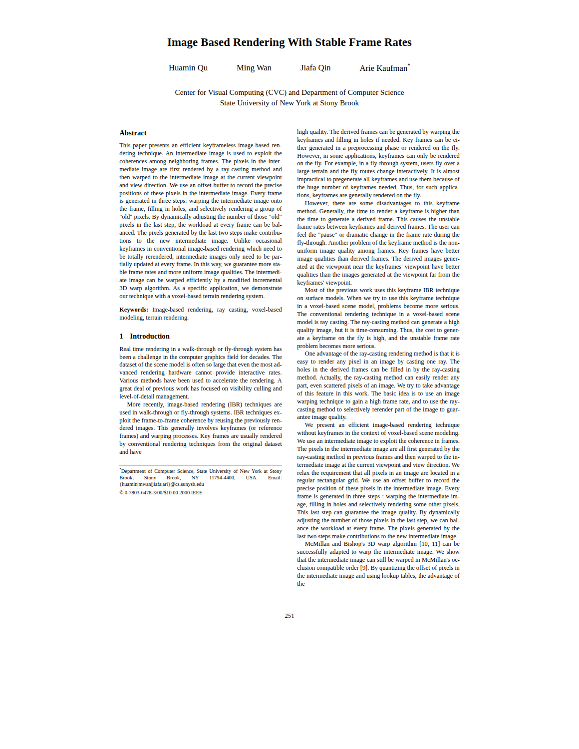Image Based Rendering With Stable Frame Rates
Huamin Qu Ming Wan Jiafa Qin Arie Kaufman*
Center for Visual Computing (CVC) and Department of Computer Science
State University of New York at Stony Brook
Abstract
This paper presents an efficient keyframeless image-based rendering technique. An intermediate image is used to exploit the coherences among neighboring frames. The pixels in the intermediate image are first rendered by a ray-casting method and then warped to the intermediate image at the current viewpoint and view direction. We use an offset buffer to record the precise positions of these pixels in the intermediate image. Every frame is generated in three steps: warping the intermediate image onto the frame, filling in holes, and selectively rendering a group of "old" pixels. By dynamically adjusting the number of those "old" pixels in the last step, the workload at every frame can be balanced. The pixels generated by the last two steps make contributions to the new intermediate image. Unlike occasional keyframes in conventional image-based rendering which need to be totally rerendered, intermediate images only need to be partially updated at every frame. In this way, we guarantee more stable frame rates and more uniform image qualities. The intermediate image can be warped efficiently by a modified incremental 3D warp algorithm. As a specific application, we demonstrate our technique with a voxel-based terrain rendering system.
Keywords: Image-based rendering, ray casting, voxel-based modeling, terrain rendering.
1 Introduction
Real time rendering in a walk-through or fly-through system has been a challenge in the computer graphics field for decades. The dataset of the scene model is often so large that even the most advanced rendering hardware cannot provide interactive rates. Various methods have been used to accelerate the rendering. A great deal of previous work has focused on visibility culling and level-of-detail management.
More recently, image-based rendering (IBR) techniques are used in walk-through or fly-through systems. IBR techniques exploit the frame-to-frame coherence by reusing the previously rendered images. This generally involves keyframes (or reference frames) and warping processes. Key frames are usually rendered by conventional rendering techniques from the original dataset and have
*Department of Computer Science, State University of New York at Stony Brook, Stony Brook, NY 11794-4400, USA. Email: {huamin|mwan|jiafa|ari}@cs.sunysb.edu
© 0-7803-6478-3/00/$10.00 2000 IEEE
high quality. The derived frames can be generated by warping the keyframes and filling in holes if needed. Key frames can be either generated in a preprocessing phase or rendered on the fly. However, in some applications, keyframes can only be rendered on the fly. For example, in a fly-through system, users fly over a large terrain and the fly routes change interactively. It is almost impractical to pregenerate all keyframes and use them because of the huge number of keyframes needed. Thus, for such applications, keyframes are generally rendered on the fly.
However, there are some disadvantages to this keyframe method. Generally, the time to render a keyframe is higher than the time to generate a derived frame. This causes the unstable frame rates between keyframes and derived frames. The user can feel the "pause" or dramatic change in the frame rate during the fly-through. Another problem of the keyframe method is the nonuniform image quality among frames. Key frames have better image qualities than derived frames. The derived images generated at the viewpoint near the keyframes' viewpoint have better qualities than the images generated at the viewpoint far from the keyframes' viewpoint.
Most of the previous work uses this keyframe IBR technique on surface models. When we try to use this keyframe technique in a voxel-based scene model, problems become more serious. The conventional rendering technique in a voxel-based scene model is ray casting. The ray-casting method can generate a high quality image, but it is time-consuming. Thus, the cost to generate a keyframe on the fly is high, and the unstable frame rate problem becomes more serious.
One advantage of the ray-casting rendering method is that it is easy to render any pixel in an image by casting one ray. The holes in the derived frames can be filled in by the ray-casting method. Actually, the ray-casting method can easily render any part, even scattered pixels of an image. We try to take advantage of this feature in this work. The basic idea is to use an image warping technique to gain a high frame rate, and to use the ray-casting method to selectively rerender part of the image to guarantee image quality.
We present an efficient image-based rendering technique without keyframes in the context of voxel-based scene modeling. We use an intermediate image to exploit the coherence in frames. The pixels in the intermediate image are all first generated by the ray-casting method in previous frames and then warped to the intermediate image at the current viewpoint and view direction. We relax the requirement that all pixels in an image are located in a regular rectangular grid. We use an offset buffer to record the precise position of these pixels in the intermediate image. Every frame is generated in three steps : warping the intermediate image, filling in holes and selectively rendering some other pixels. This last step can guarantee the image quality. By dynamically adjusting the number of those pixels in the last step, we can balance the workload at every frame. The pixels generated by the last two steps make contributions to the new intermediate image.
McMillan and Bishop's 3D warp algorithm [10, 11] can be successfully adapted to warp the intermediate image. We show that the intermediate image can still be warped in McMillan's occlusion compatible order [9]. By quantizing the offset of pixels in the intermediate image and using lookup tables, the advantage of the
251